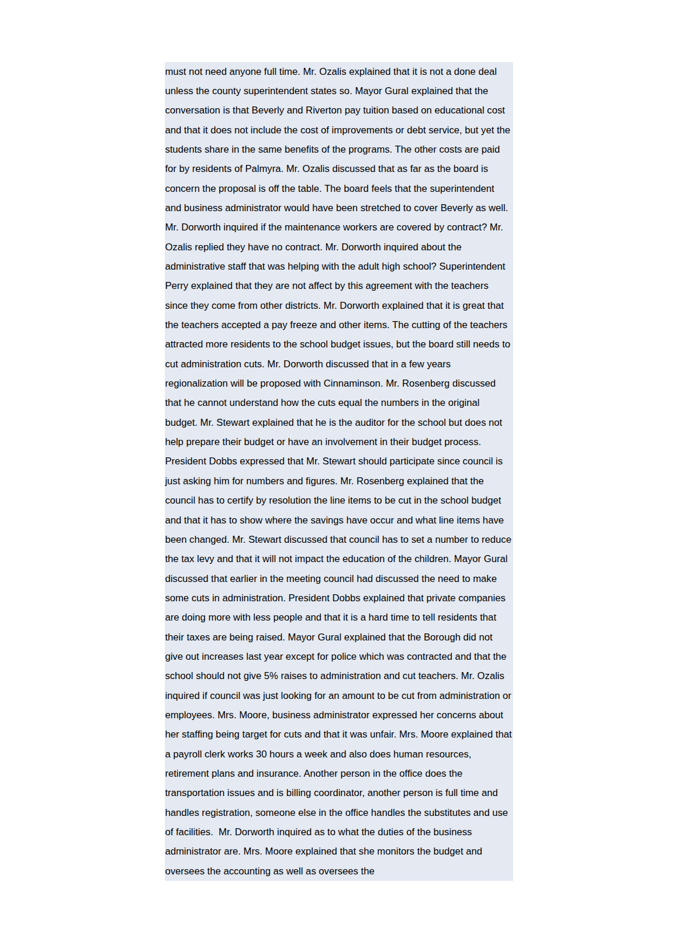must not need anyone full time. Mr. Ozalis explained that it is not a done deal unless the county superintendent states so. Mayor Gural explained that the conversation is that Beverly and Riverton pay tuition based on educational cost and that it does not include the cost of improvements or debt service, but yet the students share in the same benefits of the programs. The other costs are paid for by residents of Palmyra. Mr. Ozalis discussed that as far as the board is concern the proposal is off the table. The board feels that the superintendent and business administrator would have been stretched to cover Beverly as well. Mr. Dorworth inquired if the maintenance workers are covered by contract? Mr. Ozalis replied they have no contract. Mr. Dorworth inquired about the administrative staff that was helping with the adult high school? Superintendent Perry explained that they are not affect by this agreement with the teachers since they come from other districts. Mr. Dorworth explained that it is great that the teachers accepted a pay freeze and other items. The cutting of the teachers attracted more residents to the school budget issues, but the board still needs to cut administration cuts. Mr. Dorworth discussed that in a few years regionalization will be proposed with Cinnaminson. Mr. Rosenberg discussed that he cannot understand how the cuts equal the numbers in the original budget. Mr. Stewart explained that he is the auditor for the school but does not help prepare their budget or have an involvement in their budget process. President Dobbs expressed that Mr. Stewart should participate since council is just asking him for numbers and figures. Mr. Rosenberg explained that the council has to certify by resolution the line items to be cut in the school budget and that it has to show where the savings have occur and what line items have been changed. Mr. Stewart discussed that council has to set a number to reduce the tax levy and that it will not impact the education of the children. Mayor Gural discussed that earlier in the meeting council had discussed the need to make some cuts in administration. President Dobbs explained that private companies are doing more with less people and that it is a hard time to tell residents that their taxes are being raised. Mayor Gural explained that the Borough did not give out increases last year except for police which was contracted and that the school should not give 5% raises to administration and cut teachers. Mr. Ozalis inquired if council was just looking for an amount to be cut from administration or employees. Mrs. Moore, business administrator expressed her concerns about her staffing being target for cuts and that it was unfair. Mrs. Moore explained that a payroll clerk works 30 hours a week and also does human resources, retirement plans and insurance. Another person in the office does the transportation issues and is billing coordinator, another person is full time and handles registration, someone else in the office handles the substitutes and use of facilities. Mr. Dorworth inquired as to what the duties of the business administrator are. Mrs. Moore explained that she monitors the budget and oversees the accounting as well as oversees the